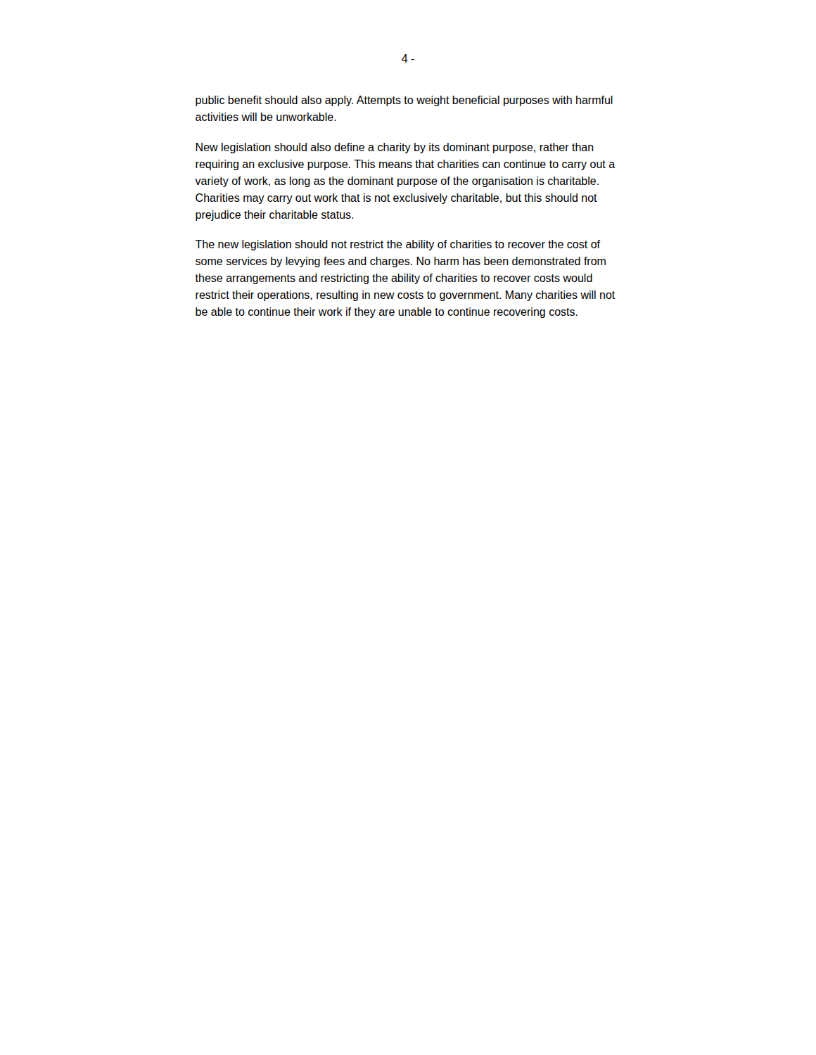4 -
public benefit should also apply. Attempts to weight beneficial purposes with harmful activities will be unworkable.
New legislation should also define a charity by its dominant purpose, rather than requiring an exclusive purpose. This means that charities can continue to carry out a variety of work, as long as the dominant purpose of the organisation is charitable. Charities may carry out work that is not exclusively charitable, but this should not prejudice their charitable status.
The new legislation should not restrict the ability of charities to recover the cost of some services by levying fees and charges. No harm has been demonstrated from these arrangements and restricting the ability of charities to recover costs would restrict their operations, resulting in new costs to government. Many charities will not be able to continue their work if they are unable to continue recovering costs.